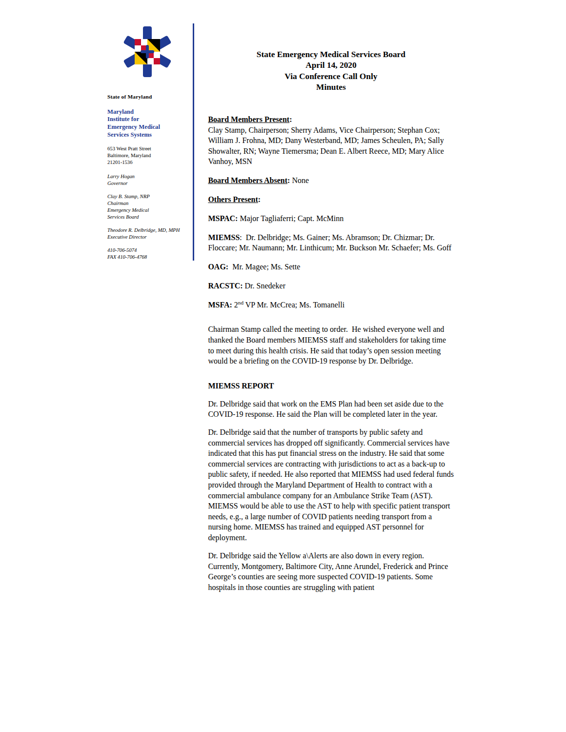State of Maryland
Maryland
Institute for
Emergency Medical
Services Systems
653 West Pratt Street
Baltimore, Maryland
21201-1536
Larry Hogan
Governor
Clay B. Stamp, NRP
Chairman
Emergency Medical
Services Board
Theodore R. Delbridge, MD, MPH
Executive Director
410-706-5074
FAX 410-706-4768
State Emergency Medical Services Board
April 14, 2020
Via Conference Call Only
Minutes
Board Members Present:
Clay Stamp, Chairperson; Sherry Adams, Vice Chairperson; Stephan Cox; William J. Frohna, MD; Dany Westerband, MD; James Scheulen, PA; Sally Showalter, RN; Wayne Tiemersma; Dean E. Albert Reece, MD; Mary Alice Vanhoy, MSN
Board Members Absent: None
Others Present:
MSPAC: Major Tagliaferri; Capt. McMinn
MIEMSS: Dr. Delbridge; Ms. Gainer; Ms. Abramson; Dr. Chizmar; Dr. Floccare; Mr. Naumann; Mr. Linthicum; Mr. Buckson Mr. Schaefer; Ms. Goff
OAG: Mr. Magee; Ms. Sette
RACSTC: Dr. Snedeker
MSFA: 2nd VP Mr. McCrea; Ms. Tomanelli
Chairman Stamp called the meeting to order. He wished everyone well and thanked the Board members MIEMSS staff and stakeholders for taking time to meet during this health crisis. He said that today’s open session meeting would be a briefing on the COVID-19 response by Dr. Delbridge.
MIEMSS REPORT
Dr. Delbridge said that work on the EMS Plan had been set aside due to the COVID-19 response. He said the Plan will be completed later in the year.
Dr. Delbridge said that the number of transports by public safety and commercial services has dropped off significantly. Commercial services have indicated that this has put financial stress on the industry. He said that some commercial services are contracting with jurisdictions to act as a back-up to public safety, if needed. He also reported that MIEMSS had used federal funds provided through the Maryland Department of Health to contract with a commercial ambulance company for an Ambulance Strike Team (AST). MIEMSS would be able to use the AST to help with specific patient transport needs, e.g., a large number of COVID patients needing transport from a nursing home. MIEMSS has trained and equipped AST personnel for deployment.
Dr. Delbridge said the Yellow a\Alerts are also down in every region. Currently, Montgomery, Baltimore City, Anne Arundel, Frederick and Prince George’s counties are seeing more suspected COVID-19 patients. Some hospitals in those counties are struggling with patient